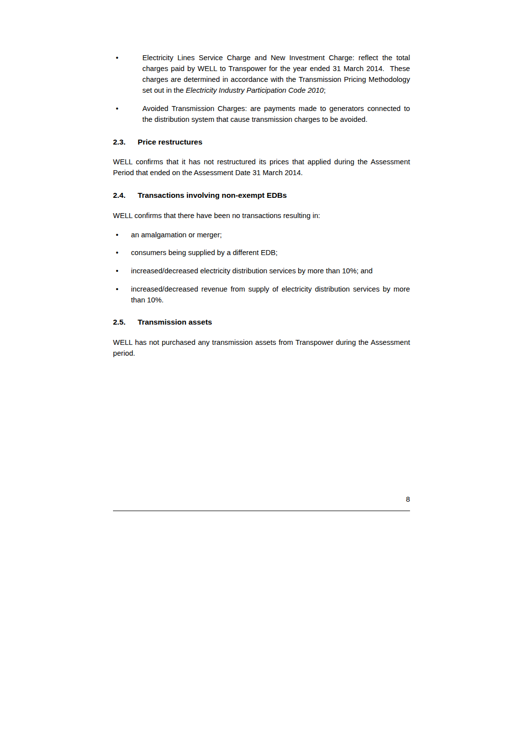Electricity Lines Service Charge and New Investment Charge: reflect the total charges paid by WELL to Transpower for the year ended 31 March 2014. These charges are determined in accordance with the Transmission Pricing Methodology set out in the Electricity Industry Participation Code 2010;
Avoided Transmission Charges: are payments made to generators connected to the distribution system that cause transmission charges to be avoided.
2.3. Price restructures
WELL confirms that it has not restructured its prices that applied during the Assessment Period that ended on the Assessment Date 31 March 2014.
2.4. Transactions involving non-exempt EDBs
WELL confirms that there have been no transactions resulting in:
an amalgamation or merger;
consumers being supplied by a different EDB;
increased/decreased electricity distribution services by more than 10%; and
increased/decreased revenue from supply of electricity distribution services by more than 10%.
2.5. Transmission assets
WELL has not purchased any transmission assets from Transpower during the Assessment period.
8